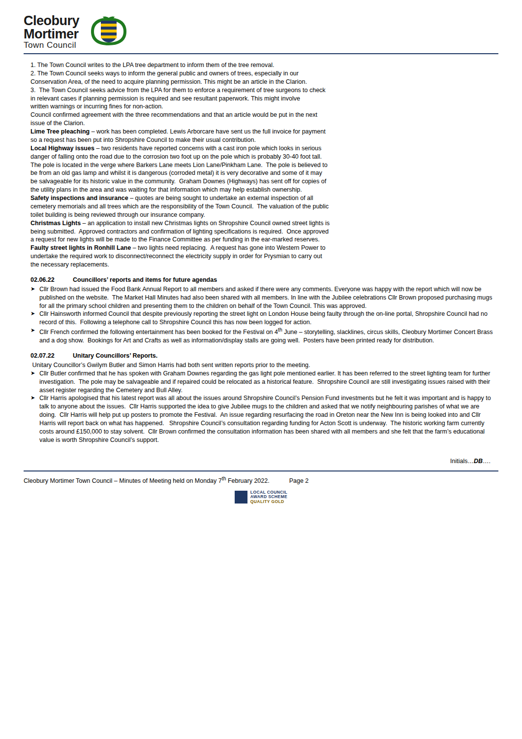Cleobury Mortimer Town Council
1. The Town Council writes to the LPA tree department to inform them of the tree removal.
2. The Town Council seeks ways to inform the general public and owners of trees, especially in our
Conservation Area, of the need to acquire planning permission. This might be an article in the Clarion.
3. The Town Council seeks advice from the LPA for them to enforce a requirement of tree surgeons to check
in relevant cases if planning permission is required and see resultant paperwork. This might involve
written warnings or incurring fines for non-action.
Council confirmed agreement with the three recommendations and that an article would be put in the next
issue of the Clarion.
Lime Tree pleaching – work has been completed. Lewis Arborcare have sent us the full invoice for payment
so a request has been put into Shropshire Council to make their usual contribution.
Local Highway issues – two residents have reported concerns with a cast iron pole which looks in serious
danger of falling onto the road due to the corrosion two foot up on the pole which is probably 30-40 foot tall.
The pole is located in the verge where Barkers Lane meets Lion Lane/Pinkham Lane. The pole is believed to
be from an old gas lamp and whilst it is dangerous (corroded metal) it is very decorative and some of it may
be salvageable for its historic value in the community. Graham Downes (Highways) has sent off for copies of
the utility plans in the area and was waiting for that information which may help establish ownership.
Safety inspections and insurance – quotes are being sought to undertake an external inspection of all
cemetery memorials and all trees which are the responsibility of the Town Council. The valuation of the public
toilet building is being reviewed through our insurance company.
Christmas Lights – an application to install new Christmas lights on Shropshire Council owned street lights is
being submitted. Approved contractors and confirmation of lighting specifications is required. Once approved
a request for new lights will be made to the Finance Committee as per funding in the ear-marked reserves.
Faulty street lights in Ronhill Lane – two lights need replacing. A request has gone into Western Power to
undertake the required work to disconnect/reconnect the electricity supply in order for Prysmian to carry out
the necessary replacements.
02.06.22 Councillors’ reports and items for future agendas
Cllr Brown had issued the Food Bank Annual Report to all members and asked if there were any comments. Everyone was happy with the report which will now be published on the website. The Market Hall Minutes had also been shared with all members. In line with the Jubilee celebrations Cllr Brown proposed purchasing mugs for all the primary school children and presenting them to the children on behalf of the Town Council. This was approved.
Cllr Hainsworth informed Council that despite previously reporting the street light on London House being faulty through the on-line portal, Shropshire Council had no record of this. Following a telephone call to Shropshire Council this has now been logged for action.
Cllr French confirmed the following entertainment has been booked for the Festival on 4th June – storytelling, slacklines, circus skills, Cleobury Mortimer Concert Brass and a dog show. Bookings for Art and Crafts as well as information/display stalls are going well. Posters have been printed ready for distribution.
02.07.22 Unitary Councillors’ Reports.
Unitary Councillor’s Gwilym Butler and Simon Harris had both sent written reports prior to the meeting.
Cllr Butler confirmed that he has spoken with Graham Downes regarding the gas light pole mentioned earlier. It has been referred to the street lighting team for further investigation. The pole may be salvageable and if repaired could be relocated as a historical feature. Shropshire Council are still investigating issues raised with their asset register regarding the Cemetery and Bull Alley.
Cllr Harris apologised that his latest report was all about the issues around Shropshire Council’s Pension Fund investments but he felt it was important and is happy to talk to anyone about the issues. Cllr Harris supported the idea to give Jubilee mugs to the children and asked that we notify neighbouring parishes of what we are doing. Cllr Harris will help put up posters to promote the Festival. An issue regarding resurfacing the road in Oreton near the New Inn is being looked into and Cllr Harris will report back on what has happened. Shropshire Council’s consultation regarding funding for Acton Scott is underway. The historic working farm currently costs around £150,000 to stay solvent. Cllr Brown confirmed the consultation information has been shared with all members and she felt that the farm’s educational value is worth Shropshire Council’s support.
Initials…DB….
Cleobury Mortimer Town Council – Minutes of Meeting held on Monday 7th February 2022.Page 2
LOCAL COUNCIL
AWARD SCHEME
QUALITY GOLD